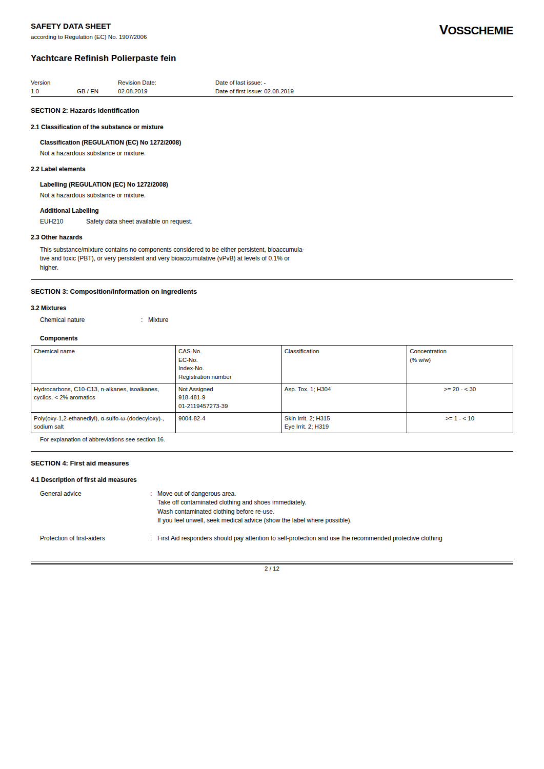SAFETY DATA SHEET
according to Regulation (EC) No. 1907/2006
VOSSCHEMIE
Yachtcare Refinish Polierpaste fein
| Version 1.0 | GB / EN | Revision Date: 02.08.2019 | Date of last issue: - Date of first issue: 02.08.2019 |
SECTION 2: Hazards identification
2.1 Classification of the substance or mixture
Classification (REGULATION (EC) No 1272/2008)
Not a hazardous substance or mixture.
2.2 Label elements
Labelling (REGULATION (EC) No 1272/2008)
Not a hazardous substance or mixture.
Additional Labelling
EUH210 Safety data sheet available on request.
2.3 Other hazards
This substance/mixture contains no components considered to be either persistent, bioaccumula-
tive and toxic (PBT), or very persistent and very bioaccumulative (vPvB) at levels of 0.1% or
higher.
SECTION 3: Composition/information on ingredients
3.2 Mixtures
Chemical nature: Mixture
Components
| Chemical name | CAS-No. EC-No. Index-No. Registration number | Classification | Concentration (% w/w) |
| --- | --- | --- | --- |
| Hydrocarbons, C10-C13, n-alkanes, isoalkanes, cyclics, < 2% aromatics | Not Assigned 918-481-9 01-2119457273-39 | Asp. Tox. 1; H304 | >= 20 - < 30 |
| Poly(oxy-1,2-ethanediyl), α-sulfo-ω-(dodecyloxy)-, sodium salt | 9004-82-4 | Skin Irrit. 2; H315 Eye Irrit. 2; H319 | >= 1 - < 10 |
For explanation of abbreviations see section 16.
SECTION 4: First aid measures
4.1 Description of first aid measures
| General advice | : | Move out of dangerous area. Take off contaminated clothing and shoes immediately. Wash contaminated clothing before re-use. If you feel unwell, seek medical advice (show the label where possible). |
| Protection of first-aiders | : | First Aid responders should pay attention to self-protection and use the recommended protective clothing |
2 / 12